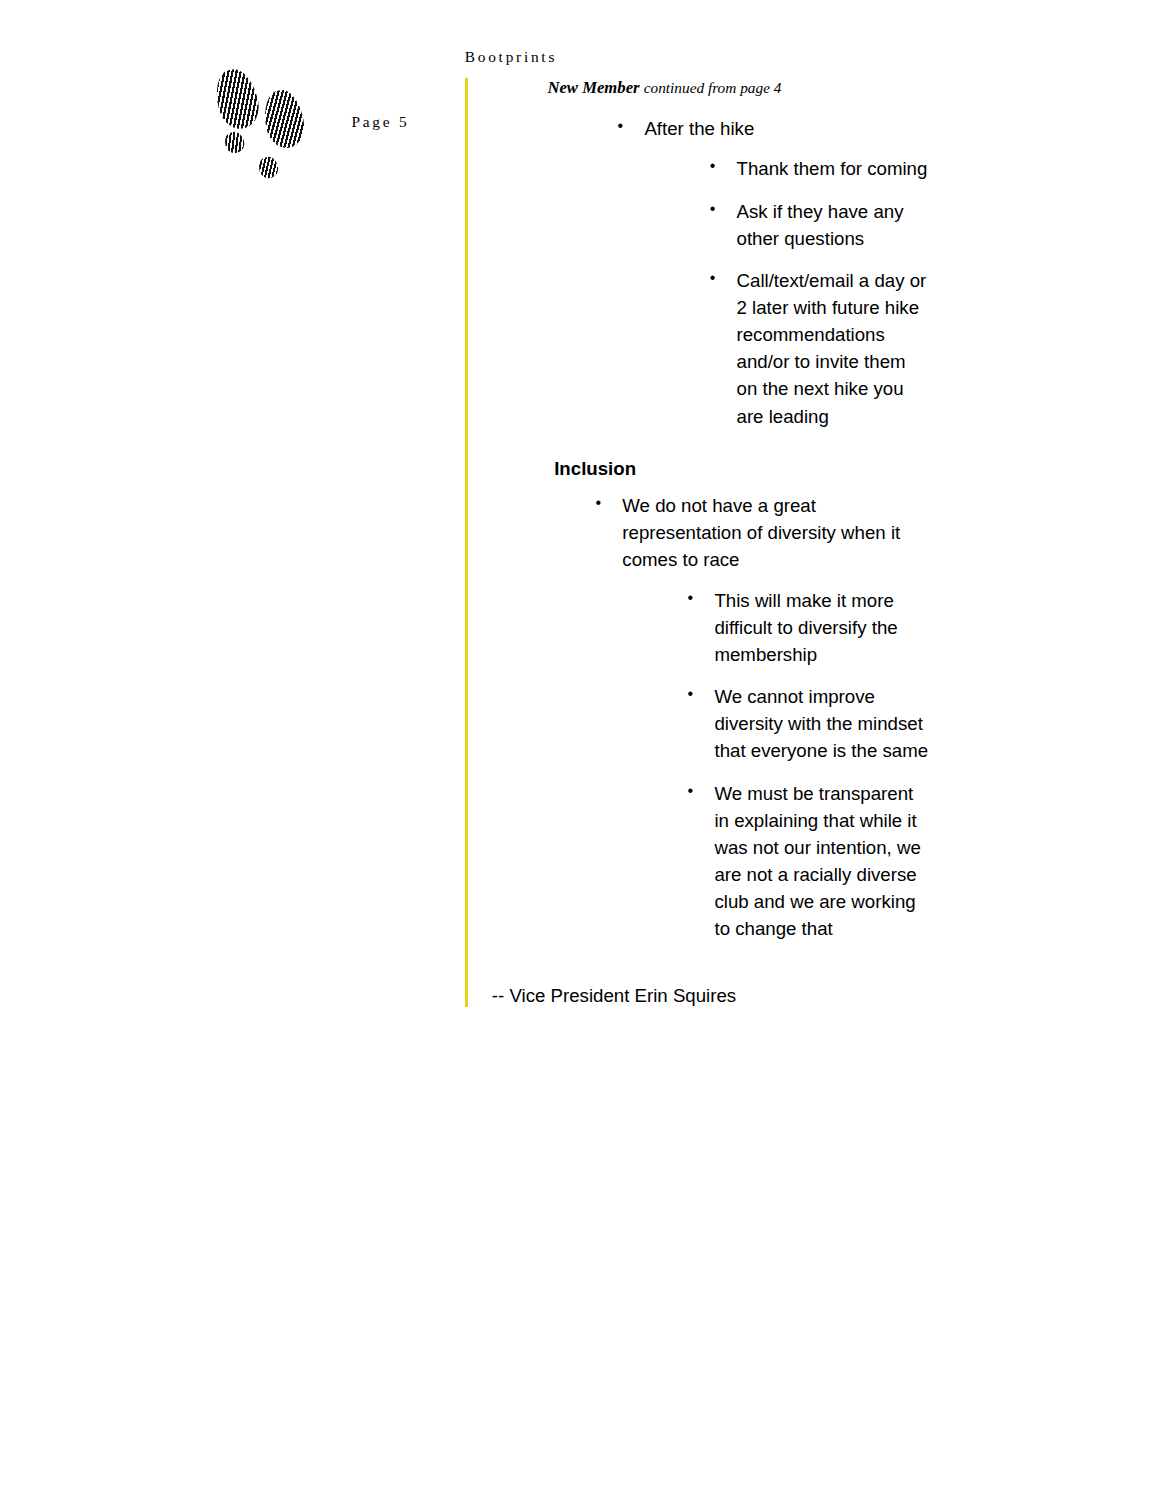Bootprints
Page 5
New Member continued from page 4
After the hike
Thank them for coming
Ask if they have any other questions
Call/text/email a day or 2 later with future hike recommendations and/or to invite them on the next hike you are leading
Inclusion
We do not have a great representation of diversity when it comes to race
This will make it more difficult to diversify the membership
We cannot improve diversity with the mindset that everyone is the same
We must be transparent in explaining that while it was not our intention, we are not a racially diverse club and we are working to change that
-- Vice President Erin Squires